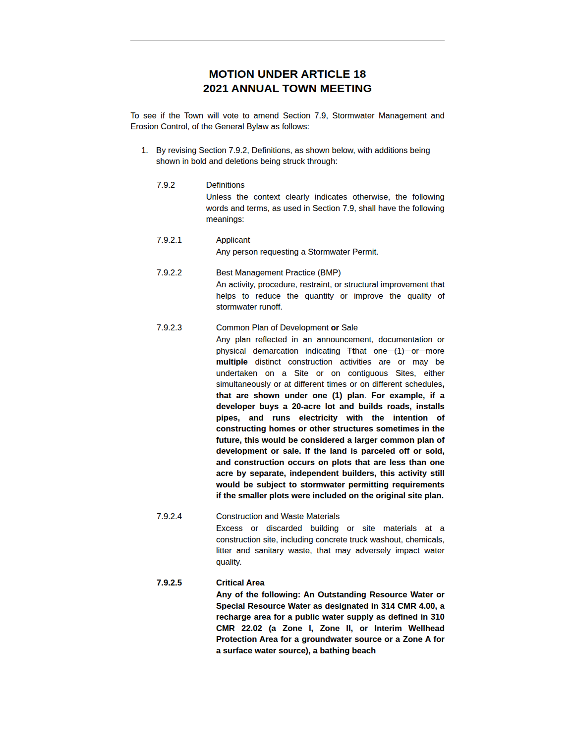MOTION UNDER ARTICLE 18
2021 ANNUAL TOWN MEETING
To see if the Town will vote to amend Section 7.9, Stormwater Management and Erosion Control, of the General Bylaw as follows:
By revising Section 7.9.2, Definitions, as shown below, with additions being shown in bold and deletions being struck through:
7.9.2
Definitions
Unless the context clearly indicates otherwise, the following words and terms, as used in Section 7.9, shall have the following meanings:
7.9.2.1
Applicant
Any person requesting a Stormwater Permit.
7.9.2.2
Best Management Practice (BMP)
An activity, procedure, restraint, or structural improvement that helps to reduce the quantity or improve the quality of stormwater runoff.
7.9.2.3
Common Plan of Development or Sale
Any plan reflected in an announcement, documentation or physical demarcation indicating Tthat one (1) or more multiple distinct construction activities are or may be undertaken on a Site or on contiguous Sites, either simultaneously or at different times or on different schedules, that are shown under one (1) plan. For example, if a developer buys a 20-acre lot and builds roads, installs pipes, and runs electricity with the intention of constructing homes or other structures sometimes in the future, this would be considered a larger common plan of development or sale. If the land is parceled off or sold, and construction occurs on plots that are less than one acre by separate, independent builders, this activity still would be subject to stormwater permitting requirements if the smaller plots were included on the original site plan.
7.9.2.4
Construction and Waste Materials
Excess or discarded building or site materials at a construction site, including concrete truck washout, chemicals, litter and sanitary waste, that may adversely impact water quality.
7.9.2.5
Critical Area
Any of the following: An Outstanding Resource Water or Special Resource Water as designated in 314 CMR 4.00, a recharge area for a public water supply as defined in 310 CMR 22.02 (a Zone I, Zone II, or Interim Wellhead Protection Area for a groundwater source or a Zone A for a surface water source), a bathing beach